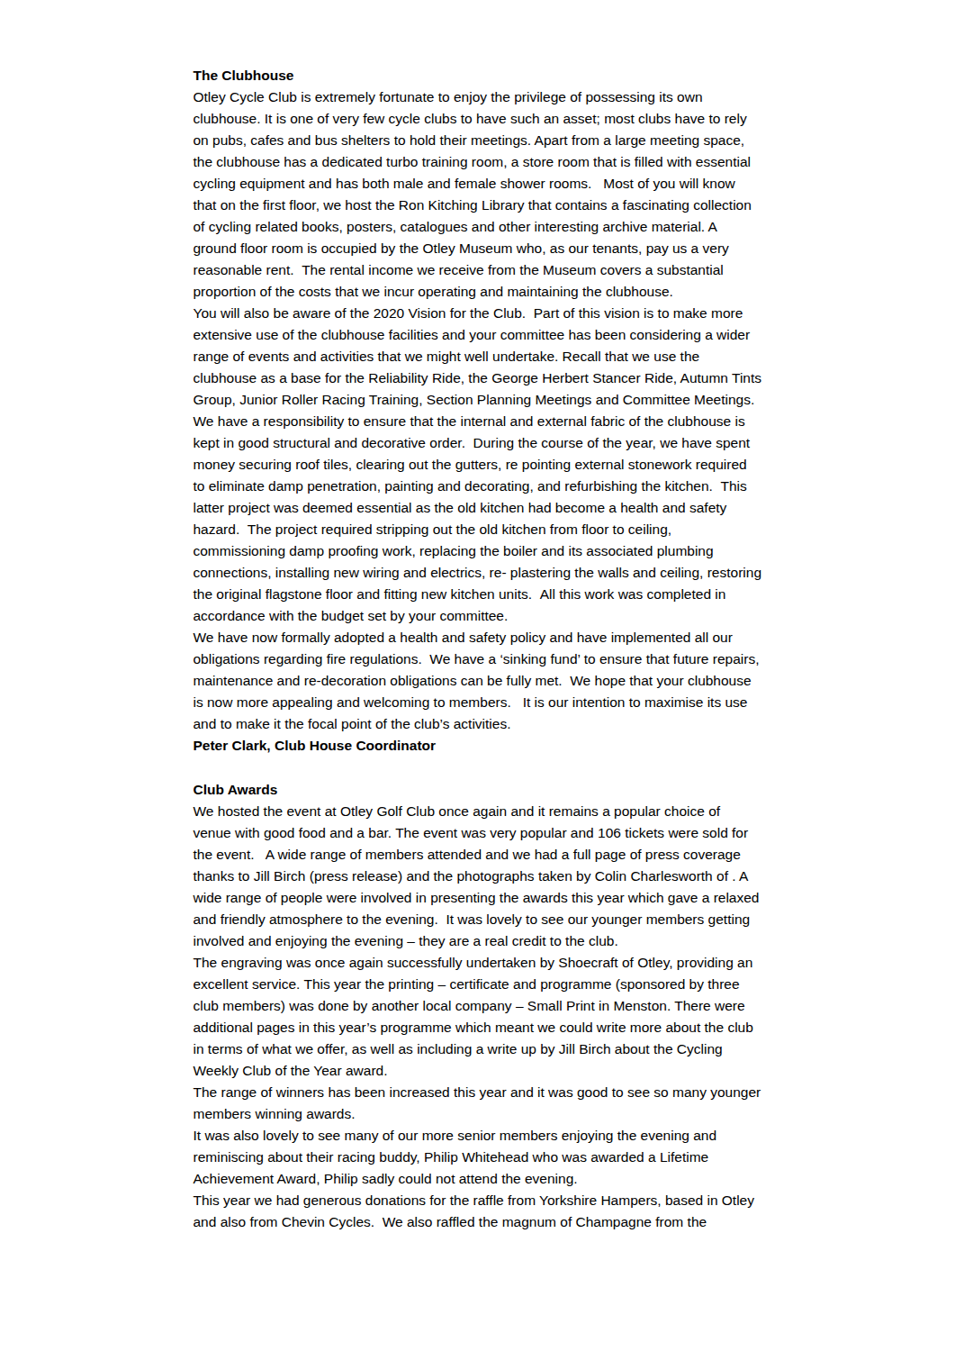The Clubhouse
Otley Cycle Club is extremely fortunate to enjoy the privilege of possessing its own clubhouse. It is one of very few cycle clubs to have such an asset; most clubs have to rely on pubs, cafes and bus shelters to hold their meetings. Apart from a large meeting space, the clubhouse has a dedicated turbo training room, a store room that is filled with essential cycling equipment and has both male and female shower rooms. Most of you will know that on the first floor, we host the Ron Kitching Library that contains a fascinating collection of cycling related books, posters, catalogues and other interesting archive material. A ground floor room is occupied by the Otley Museum who, as our tenants, pay us a very reasonable rent. The rental income we receive from the Museum covers a substantial proportion of the costs that we incur operating and maintaining the clubhouse.
You will also be aware of the 2020 Vision for the Club. Part of this vision is to make more extensive use of the clubhouse facilities and your committee has been considering a wider range of events and activities that we might well undertake. Recall that we use the clubhouse as a base for the Reliability Ride, the George Herbert Stancer Ride, Autumn Tints Group, Junior Roller Racing Training, Section Planning Meetings and Committee Meetings. We have a responsibility to ensure that the internal and external fabric of the clubhouse is kept in good structural and decorative order. During the course of the year, we have spent money securing roof tiles, clearing out the gutters, re pointing external stonework required to eliminate damp penetration, painting and decorating, and refurbishing the kitchen. This latter project was deemed essential as the old kitchen had become a health and safety hazard. The project required stripping out the old kitchen from floor to ceiling, commissioning damp proofing work, replacing the boiler and its associated plumbing connections, installing new wiring and electrics, re- plastering the walls and ceiling, restoring the original flagstone floor and fitting new kitchen units. All this work was completed in accordance with the budget set by your committee.
We have now formally adopted a health and safety policy and have implemented all our obligations regarding fire regulations. We have a ‘sinking fund’ to ensure that future repairs, maintenance and re-decoration obligations can be fully met. We hope that your clubhouse is now more appealing and welcoming to members. It is our intention to maximise its use and to make it the focal point of the club’s activities.
Peter Clark, Club House Coordinator
Club Awards
We hosted the event at Otley Golf Club once again and it remains a popular choice of venue with good food and a bar. The event was very popular and 106 tickets were sold for the event. A wide range of members attended and we had a full page of press coverage thanks to Jill Birch (press release) and the photographs taken by Colin Charlesworth of . A wide range of people were involved in presenting the awards this year which gave a relaxed and friendly atmosphere to the evening. It was lovely to see our younger members getting involved and enjoying the evening – they are a real credit to the club.
The engraving was once again successfully undertaken by Shoecraft of Otley, providing an excellent service. This year the printing – certificate and programme (sponsored by three club members) was done by another local company – Small Print in Menston. There were additional pages in this year’s programme which meant we could write more about the club in terms of what we offer, as well as including a write up by Jill Birch about the Cycling Weekly Club of the Year award.
The range of winners has been increased this year and it was good to see so many younger members winning awards.
It was also lovely to see many of our more senior members enjoying the evening and reminiscing about their racing buddy, Philip Whitehead who was awarded a Lifetime Achievement Award, Philip sadly could not attend the evening.
This year we had generous donations for the raffle from Yorkshire Hampers, based in Otley and also from Chevin Cycles. We also raffled the magnum of Champagne from the